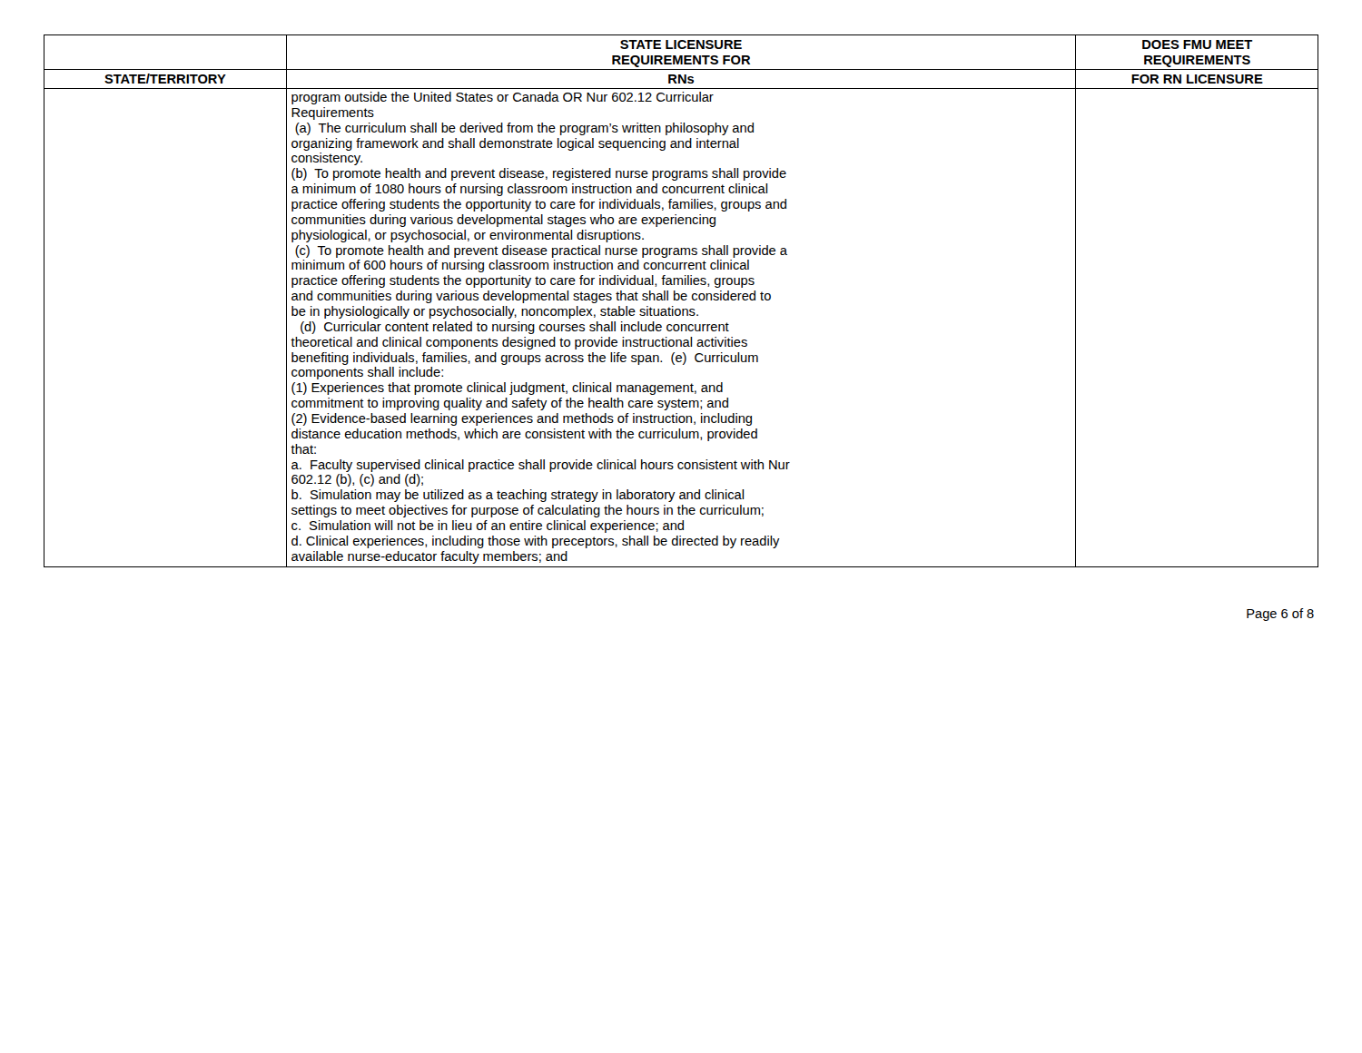| | STATE LICENSURE REQUIREMENTS FOR | DOES FMU MEET REQUIREMENTS |
| --- | --- | --- |
| STATE/TERRITORY | RNs | FOR RN LICENSURE |
| | program outside the United States or Canada OR Nur 602.12 Curricular Requirements (a) The curriculum shall be derived from the program’s written philosophy and organizing framework and shall demonstrate logical sequencing and internal consistency. (b) To promote health and prevent disease, registered nurse programs shall provide a minimum of 1080 hours of nursing classroom instruction and concurrent clinical practice offering students the opportunity to care for individuals, families, groups and communities during various developmental stages who are experiencing physiological, or psychosocial, or environmental disruptions. (c) To promote health and prevent disease practical nurse programs shall provide a minimum of 600 hours of nursing classroom instruction and concurrent clinical practice offering students the opportunity to care for individual, families, groups and communities during various developmental stages that shall be considered to be in physiologically or psychosocially, noncomplex, stable situations. (d) Curricular content related to nursing courses shall include concurrent theoretical and clinical components designed to provide instructional activities benefiting individuals, families, and groups across the life span. (e) Curriculum components shall include: (1) Experiences that promote clinical judgment, clinical management, and commitment to improving quality and safety of the health care system; and (2) Evidence-based learning experiences and methods of instruction, including distance education methods, which are consistent with the curriculum, provided that: a. Faculty supervised clinical practice shall provide clinical hours consistent with Nur 602.12 (b), (c) and (d); b. Simulation may be utilized as a teaching strategy in laboratory and clinical settings to meet objectives for purpose of calculating the hours in the curriculum; c. Simulation will not be in lieu of an entire clinical experience; and d. Clinical experiences, including those with preceptors, shall be directed by readily available nurse-educator faculty members; and | |
Page 6 of 8